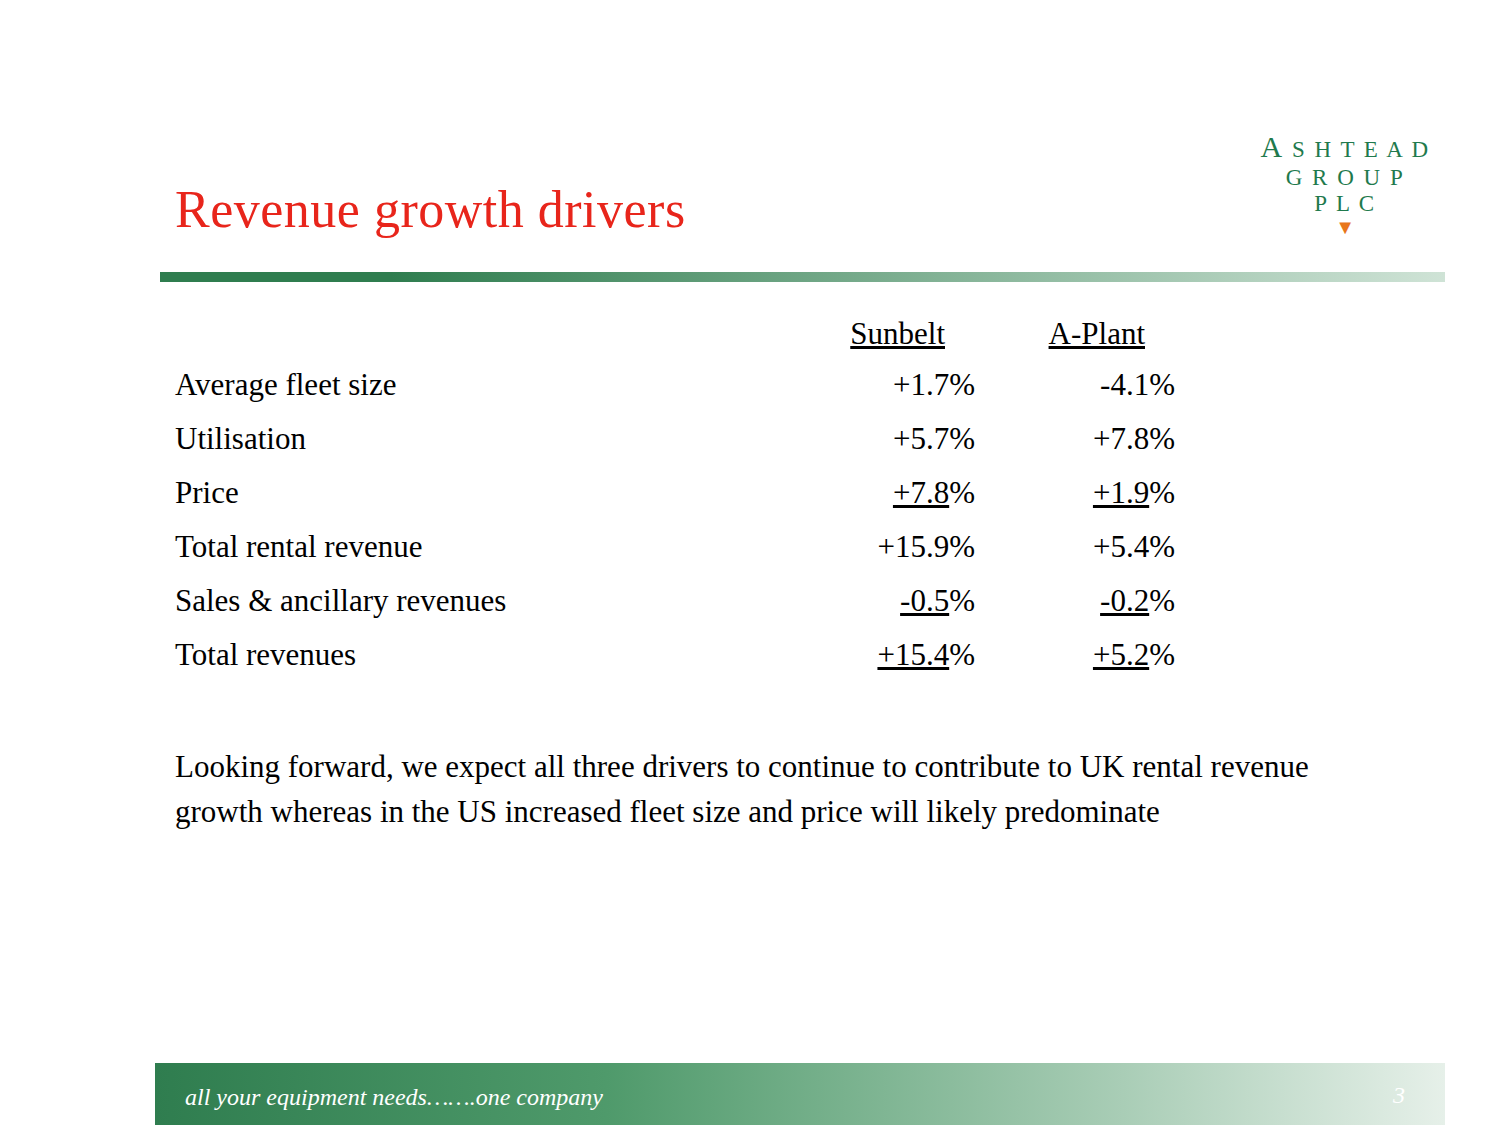A S H T E A D
G R O U P
P L C
▼
Revenue growth drivers
| | Sunbelt | A-Plant |
| Average fleet size | +1.7% | -4.1% |
| Utilisation | +5.7% | +7.8% |
| Price | +7.8 % | +1.9 % |
| Total rental revenue | +15.9% | +5.4% |
| Sales & ancillary revenues | -0.5 % | -0.2 % |
| Total revenues | +15.4 % | +5.2 % |
Looking forward, we expect all three drivers to continue to contribute to UK rental revenue growth whereas in the US increased fleet size and price will likely predominate
all your equipment needs…….one company
3